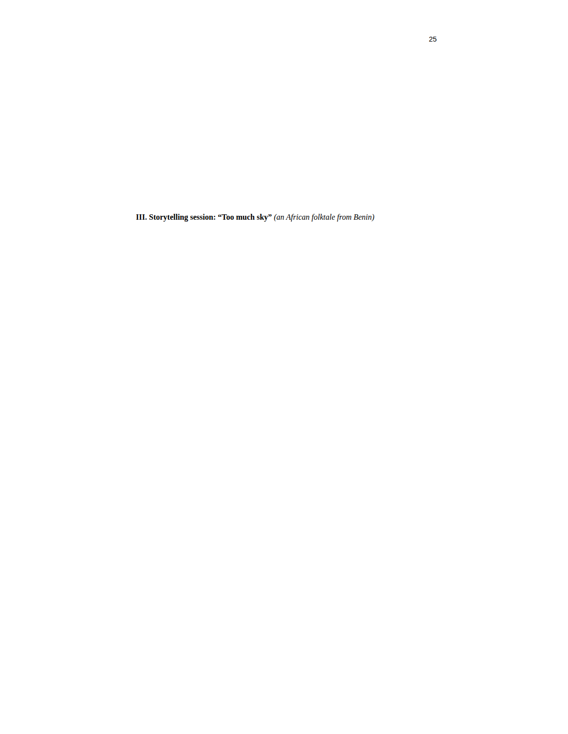25
III. Storytelling session: “Too much sky” (an African folktale from Benin)